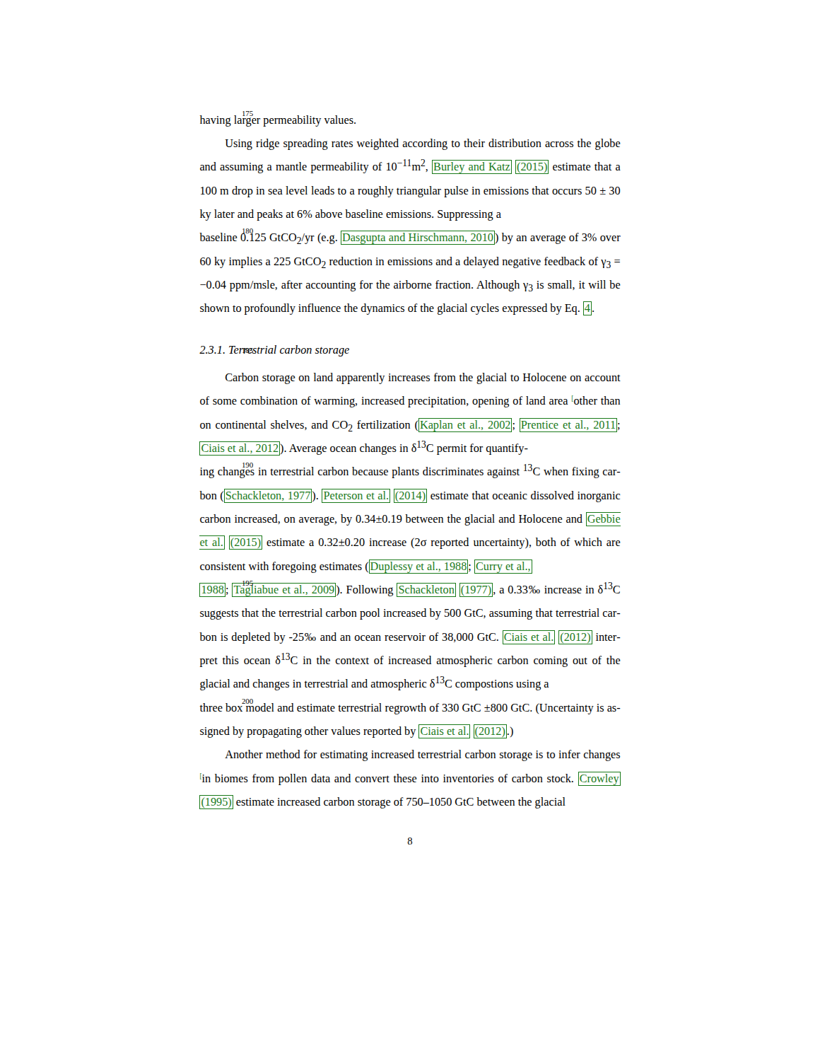175
having larger permeability values.
Using ridge spreading rates weighted according to their distribution across the globe and assuming a mantle permeability of 10−11m2, Burley and Katz (2015) estimate that a 100 m drop in sea level leads to a roughly triangular pulse in emissions that occurs 50 ± 30 ky later and peaks at 6% above baseline emissions. Suppressing a
180
baseline 0.125 GtCO2/yr (e.g. Dasgupta and Hirschmann, 2010) by an average of 3% over 60 ky implies a 225 GtCO2 reduction in emissions and a delayed negative feedback of γ3 = −0.04 ppm/msle, after accounting for the airborne fraction. Although γ3 is small, it will be shown to profoundly influence the dynamics of the glacial cycles expressed by Eq. 4.
185
2.3.1. Terrestrial carbon storage
Carbon storage on land apparently increases from the glacial to Holocene on account of some combination of warming, increased precipitation, opening of land area [other than on continental shelves, and CO2 fertilization (Kaplan et al., 2002; Prentice et al., 2011; Ciais et al., 2012). Average ocean changes in δ13C permit for quantify-
190
ing changes in terrestrial carbon because plants discriminates against 13C when fixing carbon (Schackleton, 1977). Peterson et al. (2014) estimate that oceanic dissolved inorganic carbon increased, on average, by 0.34±0.19 between the glacial and Holocene and Gebbie et al. (2015) estimate a 0.32±0.20 increase (2σ reported uncertainty), both of which are consistent with foregoing estimates (Duplessy et al., 1988; Curry et al.,
195
1988; Tagliabue et al., 2009). Following Schackleton (1977), a 0.33‰ increase in δ13C suggests that the terrestrial carbon pool increased by 500 GtC, assuming that terrestrial carbon is depleted by -25‰ and an ocean reservoir of 38,000 GtC. Ciais et al. (2012) interpret this ocean δ13C in the context of increased atmospheric carbon coming out of the glacial and changes in terrestrial and atmospheric δ13C compostions using a
200
three box model and estimate terrestrial regrowth of 330 GtC ±800 GtC. (Uncertainty is assigned by propagating other values reported by Ciais et al. (2012).)
Another method for estimating increased terrestrial carbon storage is to infer changes [in biomes from pollen data and convert these into inventories of carbon stock. Crowley (1995) estimate increased carbon storage of 750–1050 GtC between the glacial
8